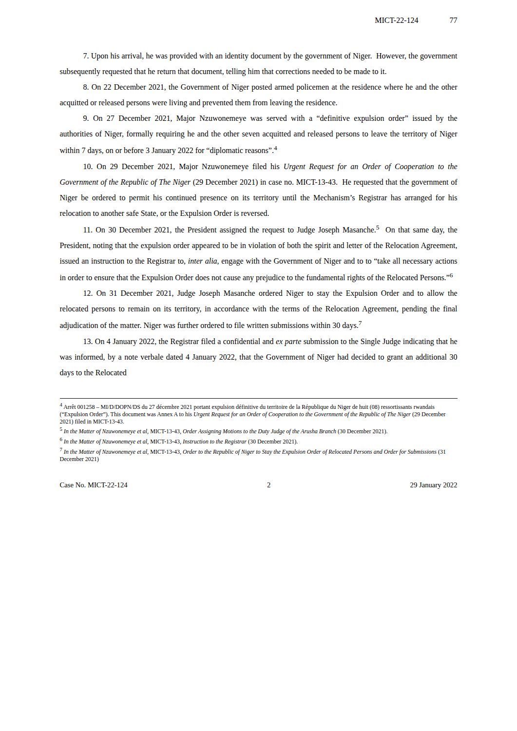MICT-22-124 77
7. Upon his arrival, he was provided with an identity document by the government of Niger. However, the government subsequently requested that he return that document, telling him that corrections needed to be made to it.
8. On 22 December 2021, the Government of Niger posted armed policemen at the residence where he and the other acquitted or released persons were living and prevented them from leaving the residence.
9. On 27 December 2021, Major Nzuwonemeye was served with a “definitive expulsion order” issued by the authorities of Niger, formally requiring he and the other seven acquitted and released persons to leave the territory of Niger within 7 days, on or before 3 January 2022 for “diplomatic reasons”.4
10. On 29 December 2021, Major Nzuwonemeye filed his Urgent Request for an Order of Cooperation to the Government of the Republic of The Niger (29 December 2021) in case no. MICT-13-43. He requested that the government of Niger be ordered to permit his continued presence on its territory until the Mechanism’s Registrar has arranged for his relocation to another safe State, or the Expulsion Order is reversed.
11. On 30 December 2021, the President assigned the request to Judge Joseph Masanche.5 On that same day, the President, noting that the expulsion order appeared to be in violation of both the spirit and letter of the Relocation Agreement, issued an instruction to the Registrar to, inter alia, engage with the Government of Niger and to to “take all necessary actions in order to ensure that the Expulsion Order does not cause any prejudice to the fundamental rights of the Relocated Persons.”6
12. On 31 December 2021, Judge Joseph Masanche ordered Niger to stay the Expulsion Order and to allow the relocated persons to remain on its territory, in accordance with the terms of the Relocation Agreement, pending the final adjudication of the matter. Niger was further ordered to file written submissions within 30 days.7
13. On 4 January 2022, the Registrar filed a confidential and ex parte submission to the Single Judge indicating that he was informed, by a note verbale dated 4 January 2022, that the Government of Niger had decided to grant an additional 30 days to the Relocated
4 Arrêt 001258 – MI/D/DOPN/DS du 27 décembre 2021 portant expulsion définitive du territoire de la République du Niger de huit (08) ressortissants rwandais (“Expulsion Order”). This document was Annex A to his Urgent Request for an Order of Cooperation to the Government of the Republic of The Niger (29 December 2021) filed in MICT-13-43.
5 In the Matter of Nzuwonemeye et al, MICT-13-43, Order Assigning Motions to the Duty Judge of the Arusha Branch (30 December 2021).
6 In the Matter of Nzuwonemeye et al, MICT-13-43, Instruction to the Registrar (30 December 2021).
7 In the Matter of Nzuwonemeye et al, MICT-13-43, Order to the Republic of Niger to Stay the Expulsion Order of Relocated Persons and Order for Submissions (31 December 2021)
Case No. MICT-22-124 2 29 January 2022